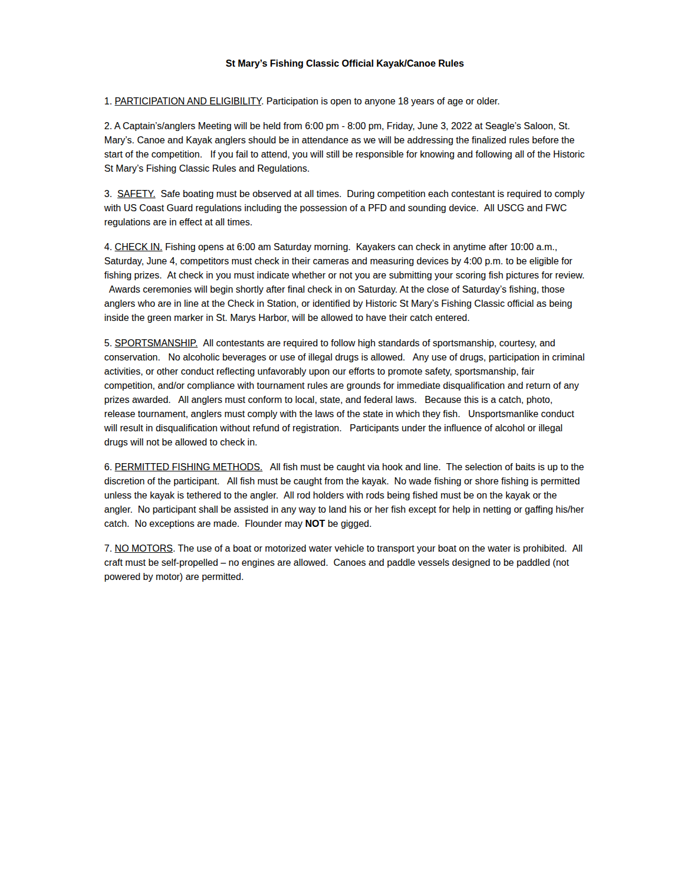St Mary’s Fishing Classic Official Kayak/Canoe Rules
1. PARTICIPATION AND ELIGIBILITY. Participation is open to anyone 18 years of age or older.
2. A Captain’s/anglers Meeting will be held from 6:00 pm - 8:00 pm, Friday, June 3, 2022 at Seagle’s Saloon, St. Mary’s. Canoe and Kayak anglers should be in attendance as we will be addressing the finalized rules before the start of the competition. If you fail to attend, you will still be responsible for knowing and following all of the Historic St Mary’s Fishing Classic Rules and Regulations.
3. SAFETY. Safe boating must be observed at all times. During competition each contestant is required to comply with US Coast Guard regulations including the possession of a PFD and sounding device. All USCG and FWC regulations are in effect at all times.
4. CHECK IN. Fishing opens at 6:00 am Saturday morning. Kayakers can check in anytime after 10:00 a.m., Saturday, June 4, competitors must check in their cameras and measuring devices by 4:00 p.m. to be eligible for fishing prizes. At check in you must indicate whether or not you are submitting your scoring fish pictures for review. Awards ceremonies will begin shortly after final check in on Saturday. At the close of Saturday’s fishing, those anglers who are in line at the Check in Station, or identified by Historic St Mary’s Fishing Classic official as being inside the green marker in St. Marys Harbor, will be allowed to have their catch entered.
5. SPORTSMANSHIP. All contestants are required to follow high standards of sportsmanship, courtesy, and conservation. No alcoholic beverages or use of illegal drugs is allowed. Any use of drugs, participation in criminal activities, or other conduct reflecting unfavorably upon our efforts to promote safety, sportsmanship, fair competition, and/or compliance with tournament rules are grounds for immediate disqualification and return of any prizes awarded. All anglers must conform to local, state, and federal laws. Because this is a catch, photo, release tournament, anglers must comply with the laws of the state in which they fish. Unsportsmanlike conduct will result in disqualification without refund of registration. Participants under the influence of alcohol or illegal drugs will not be allowed to check in.
6. PERMITTED FISHING METHODS. All fish must be caught via hook and line. The selection of baits is up to the discretion of the participant. All fish must be caught from the kayak. No wade fishing or shore fishing is permitted unless the kayak is tethered to the angler. All rod holders with rods being fished must be on the kayak or the angler. No participant shall be assisted in any way to land his or her fish except for help in netting or gaffing his/her catch. No exceptions are made. Flounder may NOT be gigged.
7. NO MOTORS. The use of a boat or motorized water vehicle to transport your boat on the water is prohibited. All craft must be self-propelled – no engines are allowed. Canoes and paddle vessels designed to be paddled (not powered by motor) are permitted.